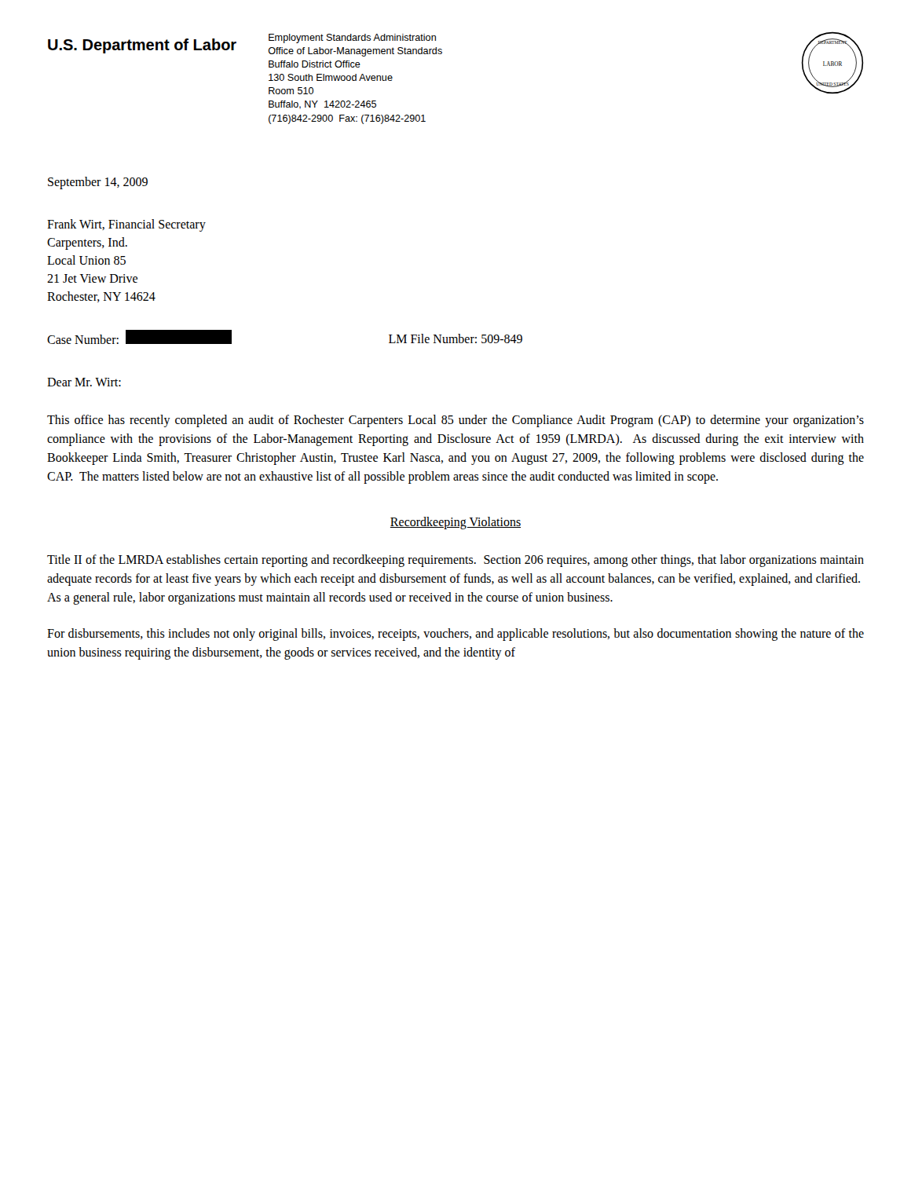U.S. Department of Labor
Employment Standards Administration
Office of Labor-Management Standards
Buffalo District Office
130 South Elmwood Avenue
Room 510
Buffalo, NY 14202-2465
(716)842-2900 Fax: (716)842-2901
September 14, 2009
Frank Wirt, Financial Secretary
Carpenters, Ind.
Local Union 85
21 Jet View Drive
Rochester, NY 14624
LM File Number: 509-849
Case Number:
Dear Mr. Wirt:
This office has recently completed an audit of Rochester Carpenters Local 85 under the Compliance Audit Program (CAP) to determine your organization’s compliance with the provisions of the Labor-Management Reporting and Disclosure Act of 1959 (LMRDA). As discussed during the exit interview with Bookkeeper Linda Smith, Treasurer Christopher Austin, Trustee Karl Nasca, and you on August 27, 2009, the following problems were disclosed during the CAP. The matters listed below are not an exhaustive list of all possible problem areas since the audit conducted was limited in scope.
Recordkeeping Violations
Title II of the LMRDA establishes certain reporting and recordkeeping requirements. Section 206 requires, among other things, that labor organizations maintain adequate records for at least five years by which each receipt and disbursement of funds, as well as all account balances, can be verified, explained, and clarified. As a general rule, labor organizations must maintain all records used or received in the course of union business.
For disbursements, this includes not only original bills, invoices, receipts, vouchers, and applicable resolutions, but also documentation showing the nature of the union business requiring the disbursement, the goods or services received, and the identity of